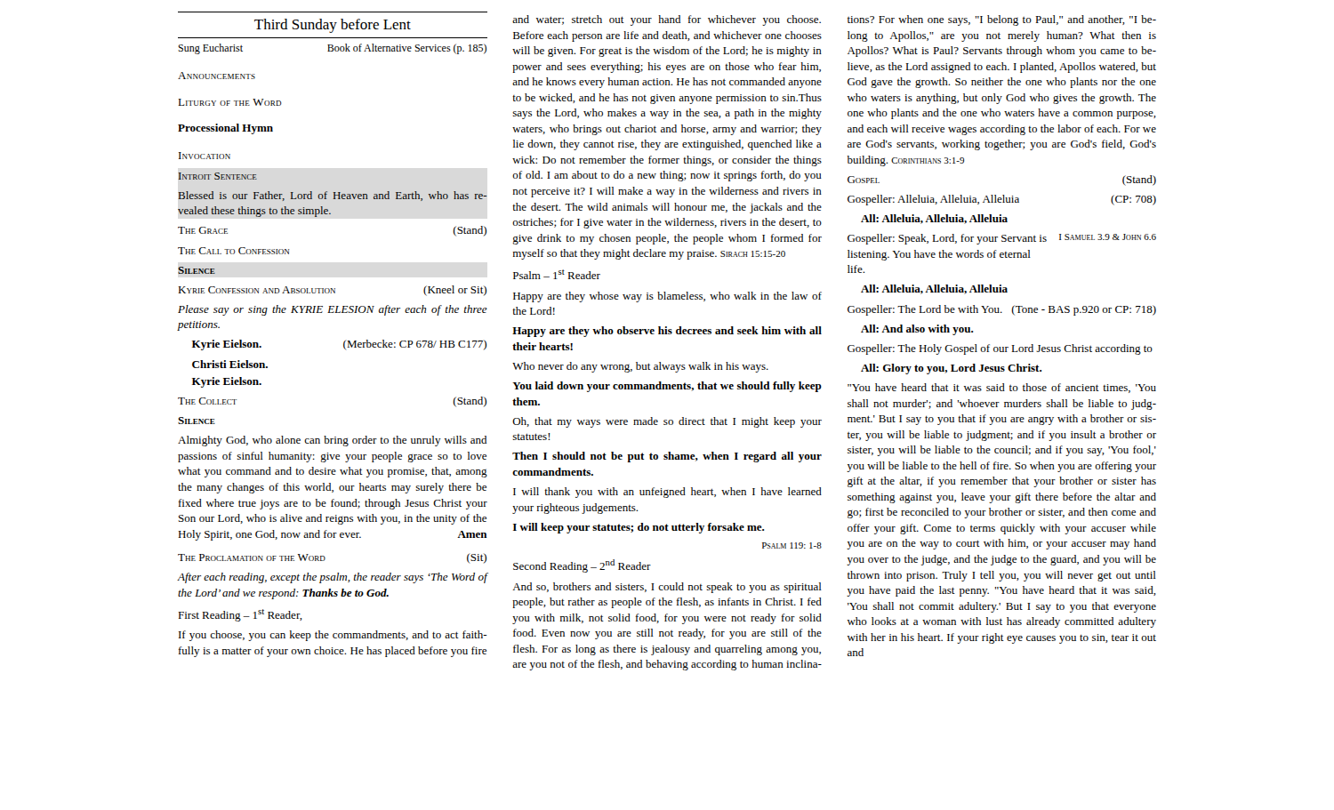Third Sunday before Lent
Sung Eucharist Book of Alternative Services (p. 185)
Announcements
Liturgy of the Word
Processional Hymn
Invocation
Introit Sentence
Blessed is our Father, Lord of Heaven and Earth, who has revealed these things to the simple.
The Grace (Stand)
The Call to Confession
Silence
Kyrie Confession and Absolution (Kneel or Sit)
Please say or sing the KYRIE ELESION after each of the three petitions.
Kyrie Eielson. (Merbecke: CP 678/ HB C177)
Christi Eielson.
Kyrie Eielson.
The Collect (Stand)
Silence
Almighty God, who alone can bring order to the unruly wills and passions of sinful humanity: give your people grace so to love what you command and to desire what you promise, that, among the many changes of this world, our hearts may surely there be fixed where true joys are to be found; through Jesus Christ your Son our Lord, who is alive and reigns with you, in the unity of the Holy Spirit, one God, now and for ever. Amen
The Proclamation of the Word (Sit)
After each reading, except the psalm, the reader says ‘The Word of the Lord’ and we respond: Thanks be to God.
First Reading – 1st Reader,
If you choose, you can keep the commandments, and to act faithfully is a matter of your own choice. He has placed before you fire and water; stretch out your hand for whichever you choose. Before each person are life and death, and whichever one chooses will be given. For great is the wisdom of the Lord; he is mighty in power and sees everything; his eyes are on those who fear him, and he knows every human action. He has not commanded anyone to be wicked, and he has not given anyone permission to sin.Thus says the Lord, who makes a way in the sea, a path in the mighty waters, who brings out chariot and horse, army and warrior; they lie down, they cannot rise, they are extinguished, quenched like a wick: Do not remember the former things, or consider the things of old. I am about to do a new thing; now it springs forth, do you not perceive it? I will make a way in the wilderness and rivers in the desert. The wild animals will honour me, the jackals and the ostriches; for I give water in the wilderness, rivers in the desert, to give drink to my chosen people, the people whom I formed for myself so that they might declare my praise. Sirach 15:15-20
Psalm – 1st Reader
Happy are they whose way is blameless, who walk in the law of the Lord!
Happy are they who observe his decrees and seek him with all their hearts!
Who never do any wrong, but always walk in his ways.
You laid down your commandments, that we should fully keep them.
Oh, that my ways were made so direct that I might keep your statutes!
Then I should not be put to shame, when I regard all your commandments.
I will thank you with an unfeigned heart, when I have learned your righteous judgements.
I will keep your statutes; do not utterly forsake me.
Psalm 119: 1-8
Second Reading – 2nd Reader
And so, brothers and sisters, I could not speak to you as spiritual people, but rather as people of the flesh, as infants in Christ. I fed you with milk, not solid food, for you were not ready for solid food. Even now you are still not ready, for you are still of the flesh. For as long as there is jealousy and quarreling among you, are you not of the flesh, and behaving according to human inclinations? For when one says, "I belong to Paul," and another, "I belong to Apollos," are you not merely human? What then is Apollos? What is Paul? Servants through whom you came to believe, as the Lord assigned to each. I planted, Apollos watered, but God gave the growth. So neither the one who plants nor the one who waters is anything, but only God who gives the growth. The one who plants and the one who waters have a common purpose, and each will receive wages according to the labor of each. For we are God's servants, working together; you are God's field, God's building. Corinthians 3:1-9
Gospel (Stand)
Gospeller: Alleluia, Alleluia, Alleluia (CP: 708)
All: Alleluia, Alleluia, Alleluia
Gospeller: Speak, Lord, for your Servant is listening. You have the words of eternal life. I Samuel 3.9 & John 6.6
All: Alleluia, Alleluia, Alleluia
Gospeller: The Lord be with You. (Tone - BAS p.920 or CP: 718)
All: And also with you.
Gospeller: The Holy Gospel of our Lord Jesus Christ according to
All: Glory to you, Lord Jesus Christ.
"You have heard that it was said to those of ancient times, 'You shall not murder'; and 'whoever murders shall be liable to judgment.' But I say to you that if you are angry with a brother or sister, you will be liable to judgment; and if you insult a brother or sister, you will be liable to the council; and if you say, 'You fool,' you will be liable to the hell of fire. So when you are offering your gift at the altar, if you remember that your brother or sister has something against you, leave your gift there before the altar and go; first be reconciled to your brother or sister, and then come and offer your gift. Come to terms quickly with your accuser while you are on the way to court with him, or your accuser may hand you over to the judge, and the judge to the guard, and you will be thrown into prison. Truly I tell you, you will never get out until you have paid the last penny. "You have heard that it was said, 'You shall not commit adultery.' But I say to you that everyone who looks at a woman with lust has already committed adultery with her in his heart. If your right eye causes you to sin, tear it out and